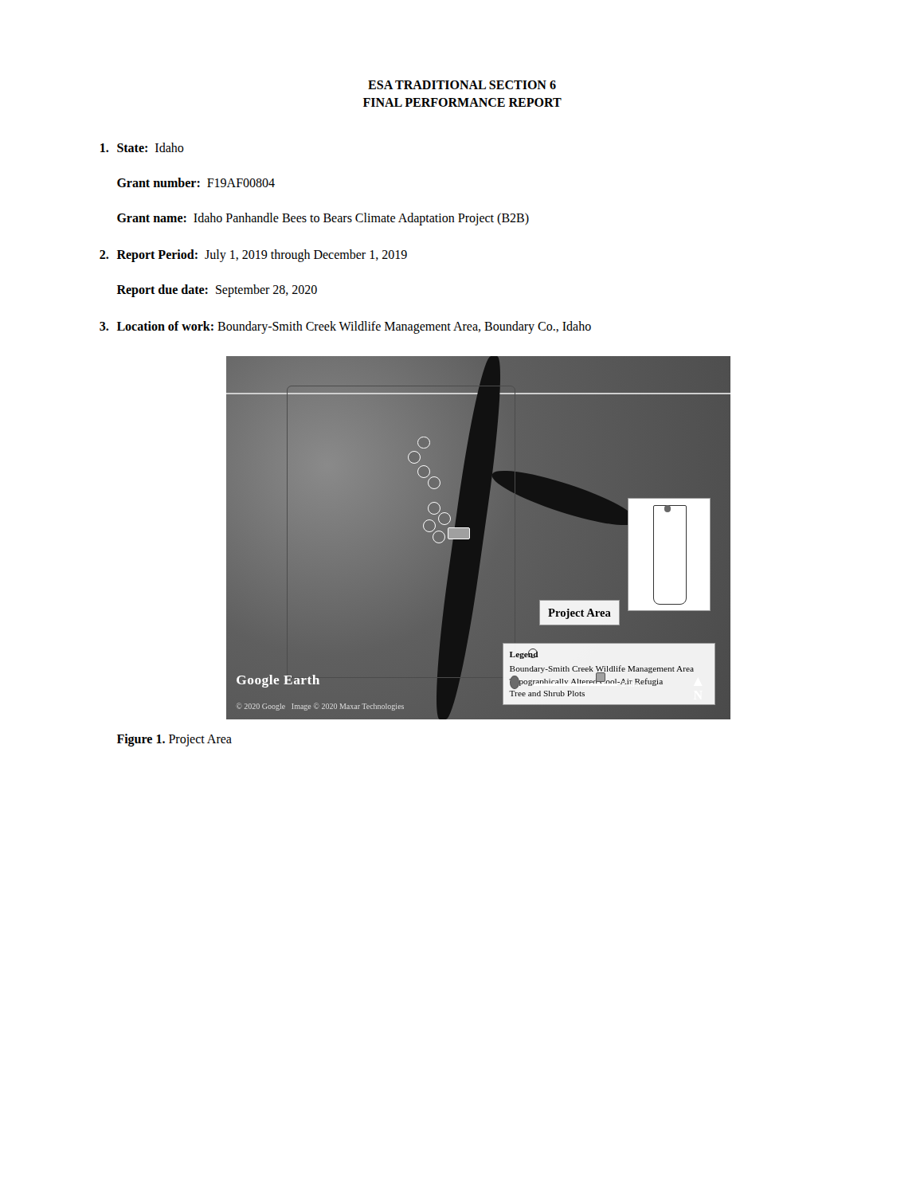ESA TRADITIONAL SECTION 6
FINAL PERFORMANCE REPORT
State: Idaho
Grant number: F19AF00804
Grant name: Idaho Panhandle Bees to Bears Climate Adaptation Project (B2B)
Report Period: July 1, 2019 through December 1, 2019
Report due date: September 28, 2020
Location of work: Boundary-Smith Creek Wildlife Management Area, Boundary Co., Idaho
Project Area
Legend
Boundary-Smith Creek Wildlife Management Area
Topographically Altered Cool-Air Refugia
Tree and Shrub Plots
2 km
▲N
Google Earth
© 2020 Google Image © 2020 Maxar Technologies
Figure 1. Project Area